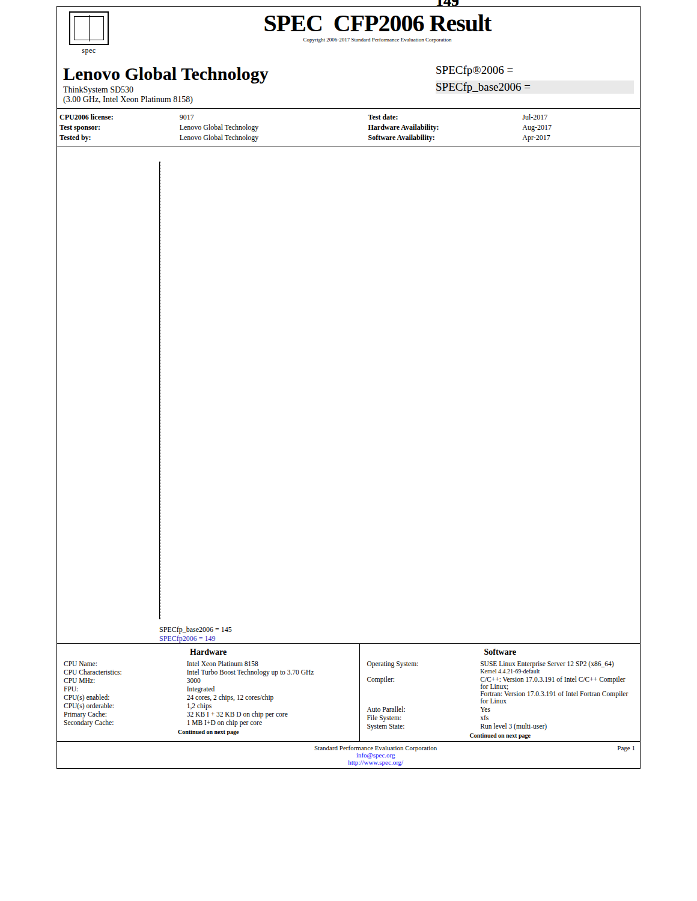spec
SPEC CFP2006 Result
Copyright 2006-2017 Standard Performance Evaluation Corporation
Lenovo Global Technology
ThinkSystem SD530
(3.00 GHz, Intel Xeon Platinum 8158)
SPECfp®2006 =149
SPECfp_base2006 =145
| CPU2006 license: | 9017 | Test date: | Jul-2017 |
| Test sponsor: | Lenovo Global Technology | Hardware Availability: | Aug-2017 |
| Tested by: | Lenovo Global Technology | Software Availability: | Apr-2017 |
SPECfp_base2006 = 145 SPECfp2006 = 149
Hardware
| CPU Name: | Intel Xeon Platinum 8158 |
| CPU Characteristics: | Intel Turbo Boost Technology up to 3.70 GHz |
| CPU MHz: | 3000 |
| FPU: | Integrated |
| CPU(s) enabled: | 24 cores, 2 chips, 12 cores/chip |
| CPU(s) orderable: | 1,2 chips |
| Primary Cache: | 32 KB I + 32 KB D on chip per core |
| Secondary Cache: | 1 MB I+D on chip per core |
Continued on next page
Software
| Operating System: | SUSE Linux Enterprise Server 12 SP2 (x86_64) Kernel 4.4.21-69-default |
| Compiler: | C/C++: Version 17.0.3.191 of Intel C/C++ Compiler for Linux; Fortran: Version 17.0.3.191 of Intel Fortran Compiler for Linux |
| Auto Parallel: | Yes |
| File System: | xfs |
| System State: | Run level 3 (multi-user) |
Continued on next page
Standard Performance Evaluation Corporation
info@spec.org
http://www.spec.org/
Page 1